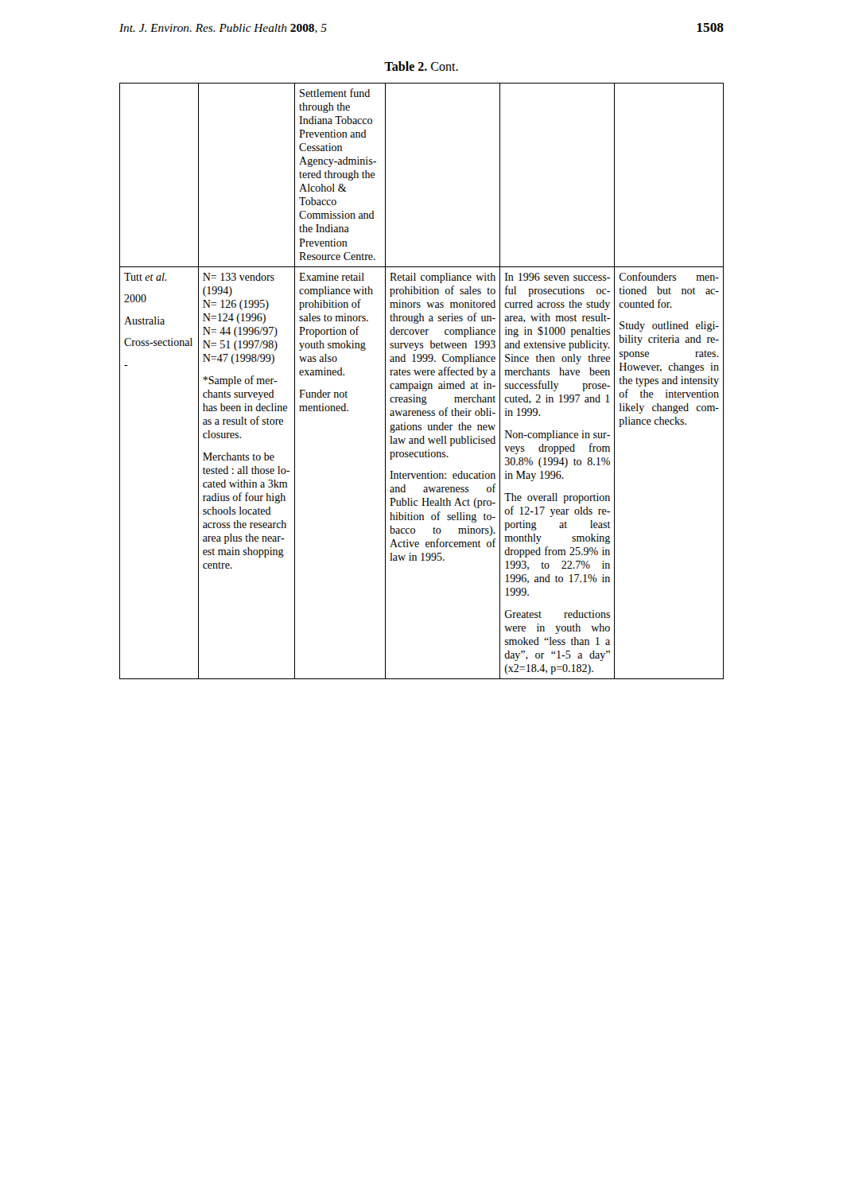Int. J. Environ. Res. Public Health 2008, 5
1508
Table 2. Cont.
| | | Settlement fund through the Indiana Tobacco Prevention and Cessation Agency-administered through the Alcohol & Tobacco Commission and the Indiana Prevention Resource Centre. | | | |
| Tutt et al. 2000 Australia Cross-sectional - | N= 133 vendors (1994) N= 126 (1995) N=124 (1996) N= 44 (1996/97) N= 51 (1997/98) N=47 (1998/99) *Sample of merchants surveyed has been in decline as a result of store closures. Merchants to be tested : all those located within a 3km radius of four high schools located across the research area plus the nearest main shopping centre. | Examine retail compliance with prohibition of sales to minors. Proportion of youth smoking was also examined. Funder not mentioned. | Retail compliance with prohibition of sales to minors was monitored through a series of undercover compliance surveys between 1993 and 1999. Compliance rates were affected by a campaign aimed at increasing merchant awareness of their obligations under the new law and well publicised prosecutions. Intervention: education and awareness of Public Health Act (prohibition of selling tobacco to minors). Active enforcement of law in 1995. | In 1996 seven successful prosecutions occurred across the study area, with most resulting in $1000 penalties and extensive publicity. Since then only three merchants have been successfully prosecuted, 2 in 1997 and 1 in 1999. Non-compliance in surveys dropped from 30.8% (1994) to 8.1% in May 1996. The overall proportion of 12-17 year olds reporting at least monthly smoking dropped from 25.9% in 1993, to 22.7% in 1996, and to 17.1% in 1999. Greatest reductions were in youth who smoked “less than 1 a day”, or “1-5 a day” (x2=18.4, p=0.182). | Confounders mentioned but not accounted for. Study outlined eligibility criteria and response rates. However, changes in the types and intensity of the intervention likely changed compliance checks. |